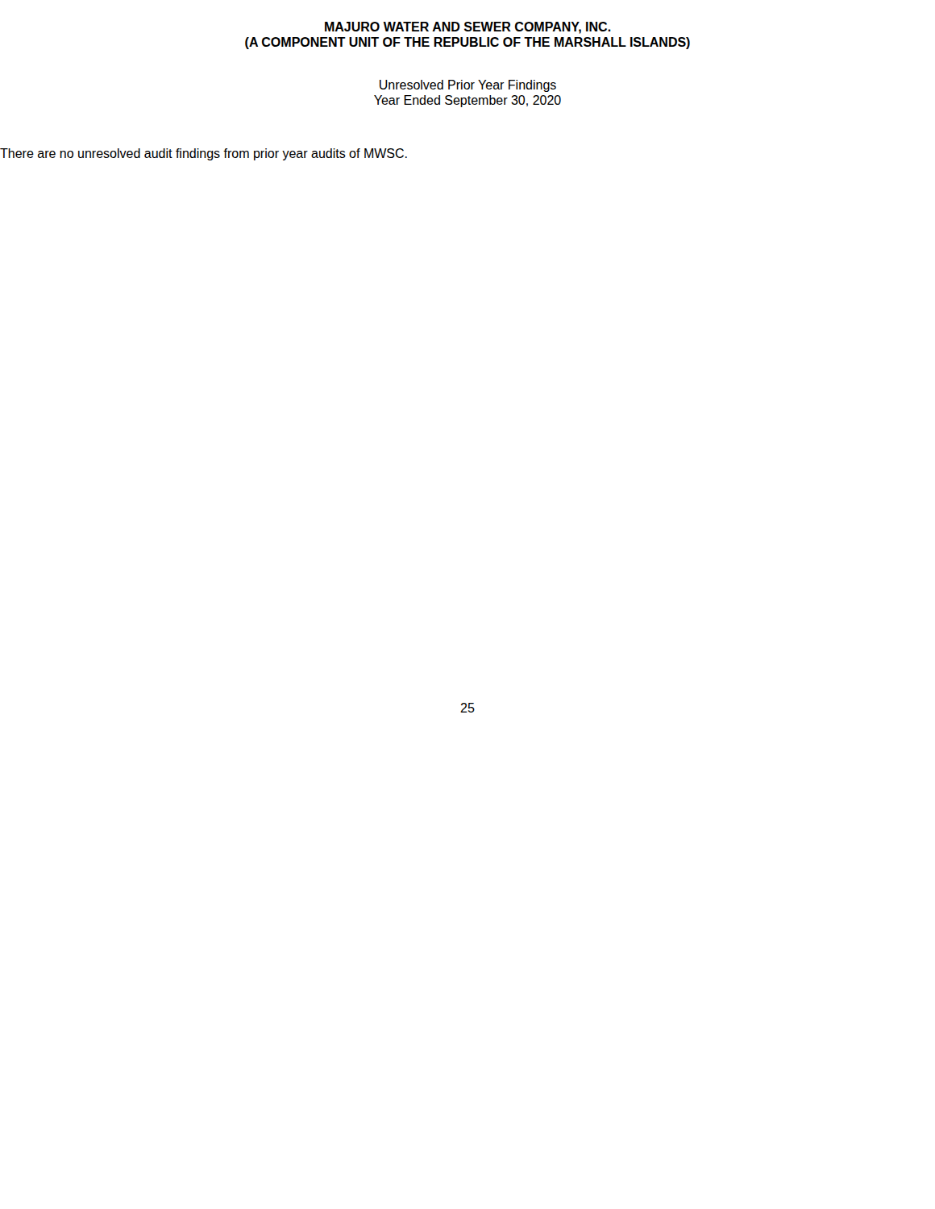MAJURO WATER AND SEWER COMPANY, INC.
(A COMPONENT UNIT OF THE REPUBLIC OF THE MARSHALL ISLANDS)
Unresolved Prior Year Findings
Year Ended September 30, 2020
There are no unresolved audit findings from prior year audits of MWSC.
25